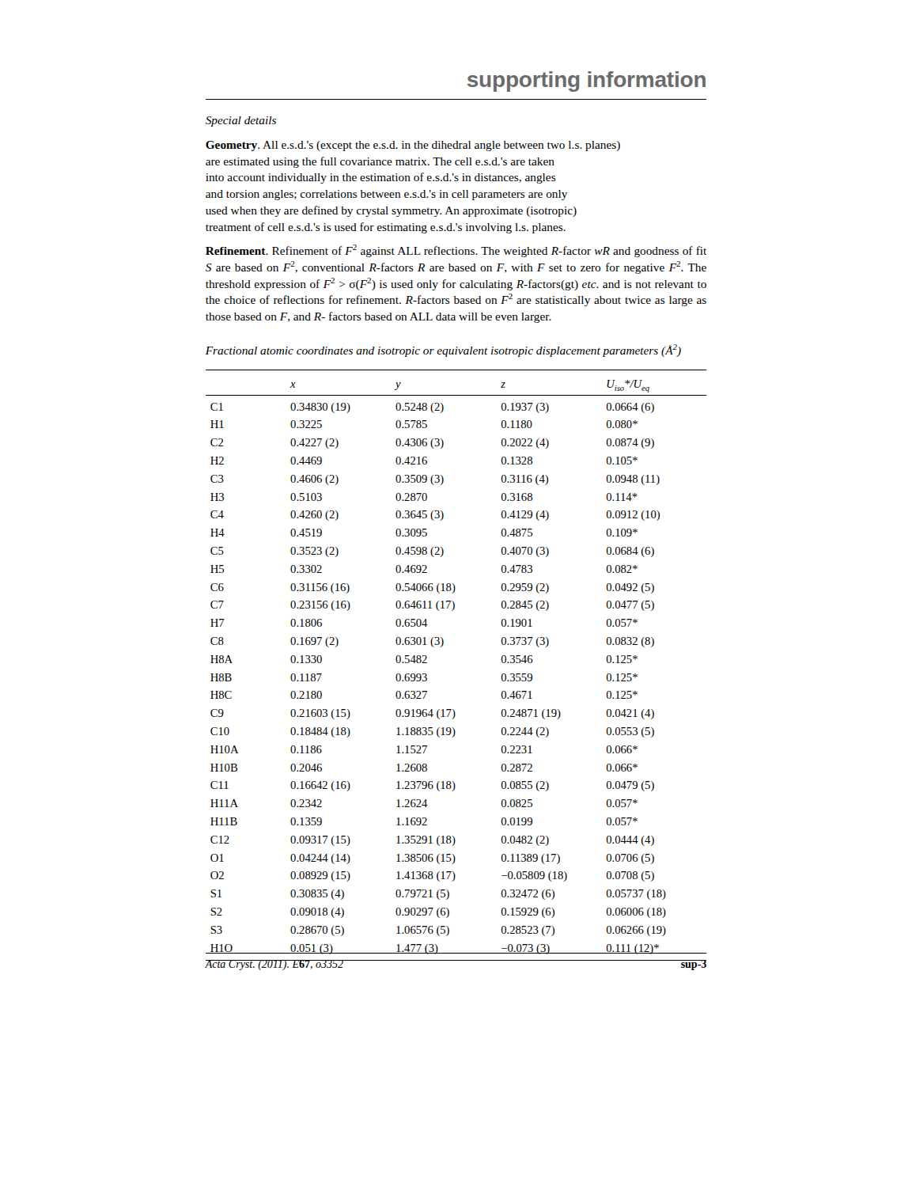supporting information
Special details
Geometry. All e.s.d.'s (except the e.s.d. in the dihedral angle between two l.s. planes)
are estimated using the full covariance matrix. The cell e.s.d.'s are taken
into account individually in the estimation of e.s.d.'s in distances, angles
and torsion angles; correlations between e.s.d.'s in cell parameters are only
used when they are defined by crystal symmetry. An approximate (isotropic)
treatment of cell e.s.d.'s is used for estimating e.s.d.'s involving l.s. planes.
Refinement. Refinement of F2 against ALL reflections. The weighted R-factor wR and goodness of fit S are based on F2, conventional R-factors R are based on F, with F set to zero for negative F2. The threshold expression of F2 > σ(F2) is used only for calculating R-factors(gt) etc. and is not relevant to the choice of reflections for refinement. R-factors based on F2 are statistically about twice as large as those based on F, and R- factors based on ALL data will be even larger.
Fractional atomic coordinates and isotropic or equivalent isotropic displacement parameters (Å2)
| | x | y | z | U iso */ U eq |
| --- | --- | --- | --- | --- |
| C1 | 0.34830 (19) | 0.5248 (2) | 0.1937 (3) | 0.0664 (6) |
| H1 | 0.3225 | 0.5785 | 0.1180 | 0.080* |
| C2 | 0.4227 (2) | 0.4306 (3) | 0.2022 (4) | 0.0874 (9) |
| H2 | 0.4469 | 0.4216 | 0.1328 | 0.105* |
| C3 | 0.4606 (2) | 0.3509 (3) | 0.3116 (4) | 0.0948 (11) |
| H3 | 0.5103 | 0.2870 | 0.3168 | 0.114* |
| C4 | 0.4260 (2) | 0.3645 (3) | 0.4129 (4) | 0.0912 (10) |
| H4 | 0.4519 | 0.3095 | 0.4875 | 0.109* |
| C5 | 0.3523 (2) | 0.4598 (2) | 0.4070 (3) | 0.0684 (6) |
| H5 | 0.3302 | 0.4692 | 0.4783 | 0.082* |
| C6 | 0.31156 (16) | 0.54066 (18) | 0.2959 (2) | 0.0492 (5) |
| C7 | 0.23156 (16) | 0.64611 (17) | 0.2845 (2) | 0.0477 (5) |
| H7 | 0.1806 | 0.6504 | 0.1901 | 0.057* |
| C8 | 0.1697 (2) | 0.6301 (3) | 0.3737 (3) | 0.0832 (8) |
| H8A | 0.1330 | 0.5482 | 0.3546 | 0.125* |
| H8B | 0.1187 | 0.6993 | 0.3559 | 0.125* |
| H8C | 0.2180 | 0.6327 | 0.4671 | 0.125* |
| C9 | 0.21603 (15) | 0.91964 (17) | 0.24871 (19) | 0.0421 (4) |
| C10 | 0.18484 (18) | 1.18835 (19) | 0.2244 (2) | 0.0553 (5) |
| H10A | 0.1186 | 1.1527 | 0.2231 | 0.066* |
| H10B | 0.2046 | 1.2608 | 0.2872 | 0.066* |
| C11 | 0.16642 (16) | 1.23796 (18) | 0.0855 (2) | 0.0479 (5) |
| H11A | 0.2342 | 1.2624 | 0.0825 | 0.057* |
| H11B | 0.1359 | 1.1692 | 0.0199 | 0.057* |
| C12 | 0.09317 (15) | 1.35291 (18) | 0.0482 (2) | 0.0444 (4) |
| O1 | 0.04244 (14) | 1.38506 (15) | 0.11389 (17) | 0.0706 (5) |
| O2 | 0.08929 (15) | 1.41368 (17) | −0.05809 (18) | 0.0708 (5) |
| S1 | 0.30835 (4) | 0.79721 (5) | 0.32472 (6) | 0.05737 (18) |
| S2 | 0.09018 (4) | 0.90297 (6) | 0.15929 (6) | 0.06006 (18) |
| S3 | 0.28670 (5) | 1.06576 (5) | 0.28523 (7) | 0.06266 (19) |
| H1O | 0.051 (3) | 1.477 (3) | −0.073 (3) | 0.111 (12)* |
Acta Cryst. (2011). E67, o3352
sup-3